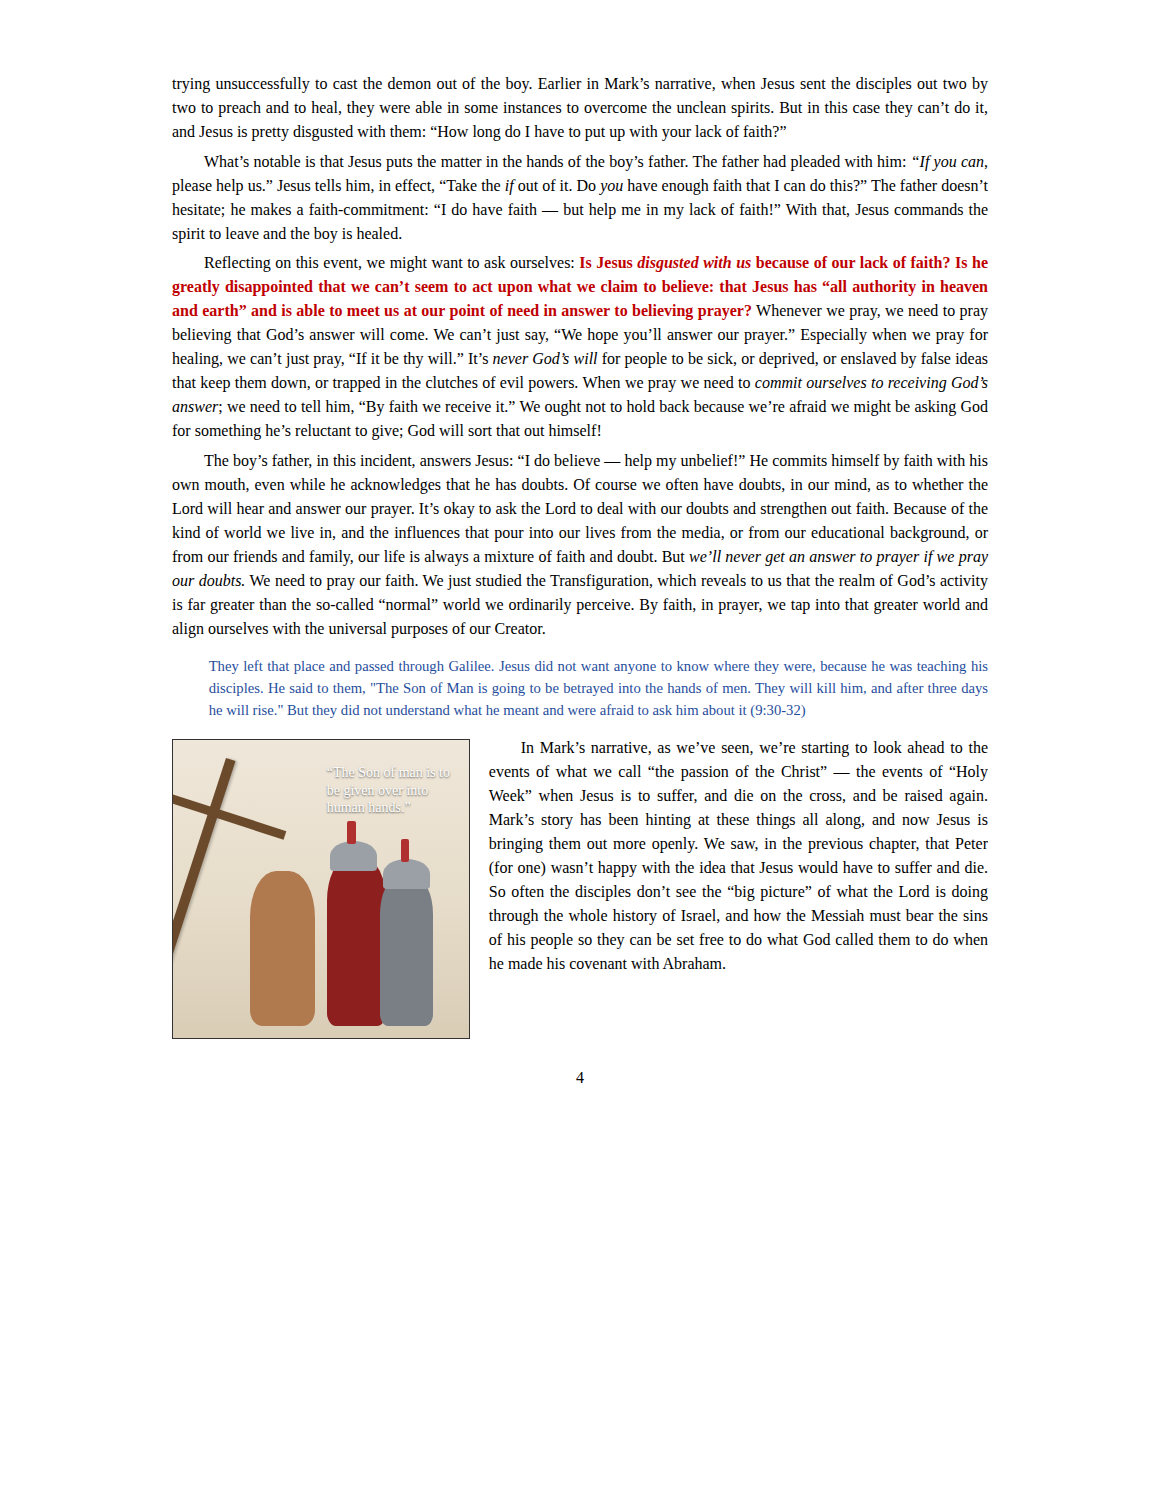trying unsuccessfully to cast the demon out of the boy. Earlier in Mark’s narrative, when Jesus sent the disciples out two by two to preach and to heal, they were able in some instances to overcome the unclean spirits. But in this case they can’t do it, and Jesus is pretty disgusted with them: “How long do I have to put up with your lack of faith?”
What’s notable is that Jesus puts the matter in the hands of the boy’s father. The father had pleaded with him: “If you can, please help us.” Jesus tells him, in effect, “Take the if out of it. Do you have enough faith that I can do this?” The father doesn’t hesitate; he makes a faith-commitment: “I do have faith — but help me in my lack of faith!” With that, Jesus commands the spirit to leave and the boy is healed.
Reflecting on this event, we might want to ask ourselves: Is Jesus disgusted with us because of our lack of faith? Is he greatly disappointed that we can’t seem to act upon what we claim to believe: that Jesus has “all authority in heaven and earth” and is able to meet us at our point of need in answer to believing prayer? Whenever we pray, we need to pray believing that God’s answer will come. We can’t just say, “We hope you’ll answer our prayer.” Especially when we pray for healing, we can’t just pray, “If it be thy will.” It’s never God’s will for people to be sick, or deprived, or enslaved by false ideas that keep them down, or trapped in the clutches of evil powers. When we pray we need to commit ourselves to receiving God’s answer; we need to tell him, “By faith we receive it.” We ought not to hold back because we’re afraid we might be asking God for something he’s reluctant to give; God will sort that out himself!
The boy’s father, in this incident, answers Jesus: “I do believe — help my unbelief!” He commits himself by faith with his own mouth, even while he acknowledges that he has doubts. Of course we often have doubts, in our mind, as to whether the Lord will hear and answer our prayer. It’s okay to ask the Lord to deal with our doubts and strengthen out faith. Because of the kind of world we live in, and the influences that pour into our lives from the media, or from our educational background, or from our friends and family, our life is always a mixture of faith and doubt. But we’ll never get an answer to prayer if we pray our doubts. We need to pray our faith. We just studied the Transfiguration, which reveals to us that the realm of God’s activity is far greater than the so-called “normal” world we ordinarily perceive. By faith, in prayer, we tap into that greater world and align ourselves with the universal purposes of our Creator.
They left that place and passed through Galilee. Jesus did not want anyone to know where they were, because he was teaching his disciples. He said to them, "The Son of Man is going to be betrayed into the hands of men. They will kill him, and after three days he will rise." But they did not understand what he meant and were afraid to ask him about it (9:30-32)
“The Son of man is to be given over into human hands.”
In Mark’s narrative, as we’ve seen, we’re starting to look ahead to the events of what we call “the passion of the Christ” — the events of “Holy Week” when Jesus is to suffer, and die on the cross, and be raised again. Mark’s story has been hinting at these things all along, and now Jesus is bringing them out more openly. We saw, in the previous chapter, that Peter (for one) wasn’t happy with the idea that Jesus would have to suffer and die. So often the disciples don’t see the “big picture” of what the Lord is doing through the whole history of Israel, and how the Messiah must bear the sins of his people so they can be set free to do what God called them to do when he made his covenant with Abraham.
4